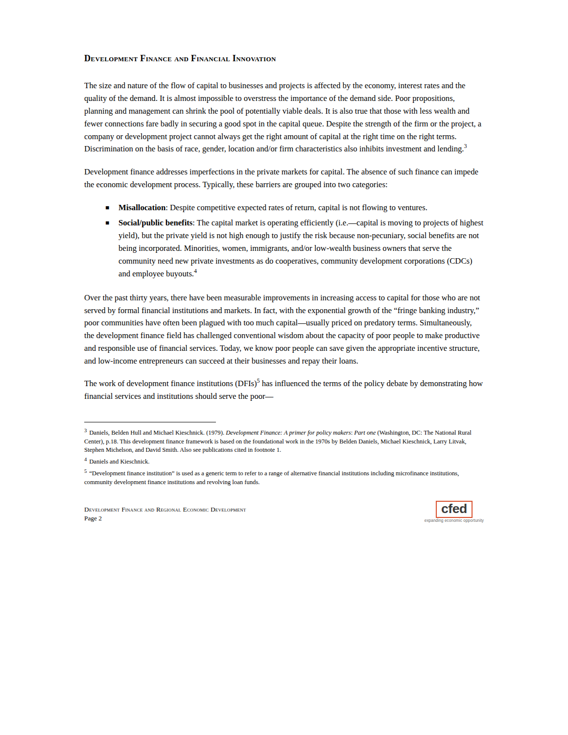Development Finance and Financial Innovation
The size and nature of the flow of capital to businesses and projects is affected by the economy, interest rates and the quality of the demand. It is almost impossible to overstress the importance of the demand side. Poor propositions, planning and management can shrink the pool of potentially viable deals. It is also true that those with less wealth and fewer connections fare badly in securing a good spot in the capital queue. Despite the strength of the firm or the project, a company or development project cannot always get the right amount of capital at the right time on the right terms. Discrimination on the basis of race, gender, location and/or firm characteristics also inhibits investment and lending.3
Development finance addresses imperfections in the private markets for capital. The absence of such finance can impede the economic development process. Typically, these barriers are grouped into two categories:
Misallocation: Despite competitive expected rates of return, capital is not flowing to ventures.
Social/public benefits: The capital market is operating efficiently (i.e.—capital is moving to projects of highest yield), but the private yield is not high enough to justify the risk because non-pecuniary, social benefits are not being incorporated. Minorities, women, immigrants, and/or low-wealth business owners that serve the community need new private investments as do cooperatives, community development corporations (CDCs) and employee buyouts.4
Over the past thirty years, there have been measurable improvements in increasing access to capital for those who are not served by formal financial institutions and markets. In fact, with the exponential growth of the “fringe banking industry,” poor communities have often been plagued with too much capital—usually priced on predatory terms. Simultaneously, the development finance field has challenged conventional wisdom about the capacity of poor people to make productive and responsible use of financial services. Today, we know poor people can save given the appropriate incentive structure, and low-income entrepreneurs can succeed at their businesses and repay their loans.
The work of development finance institutions (DFIs)5 has influenced the terms of the policy debate by demonstrating how financial services and institutions should serve the poor—
3 Daniels, Belden Hull and Michael Kieschnick. (1979). Development Finance: A primer for policy makers: Part one (Washington, DC: The National Rural Center), p.18. This development finance framework is based on the foundational work in the 1970s by Belden Daniels, Michael Kieschnick, Larry Litvak, Stephen Michelson, and David Smith. Also see publications cited in footnote 1.
4 Daniels and Kieschnick.
5 “Development finance institution” is used as a generic term to refer to a range of alternative financial institutions including microfinance institutions, community development finance institutions and revolving loan funds.
Development Finance and Regional Economic Development Page 2
cfed expanding economic opportunity